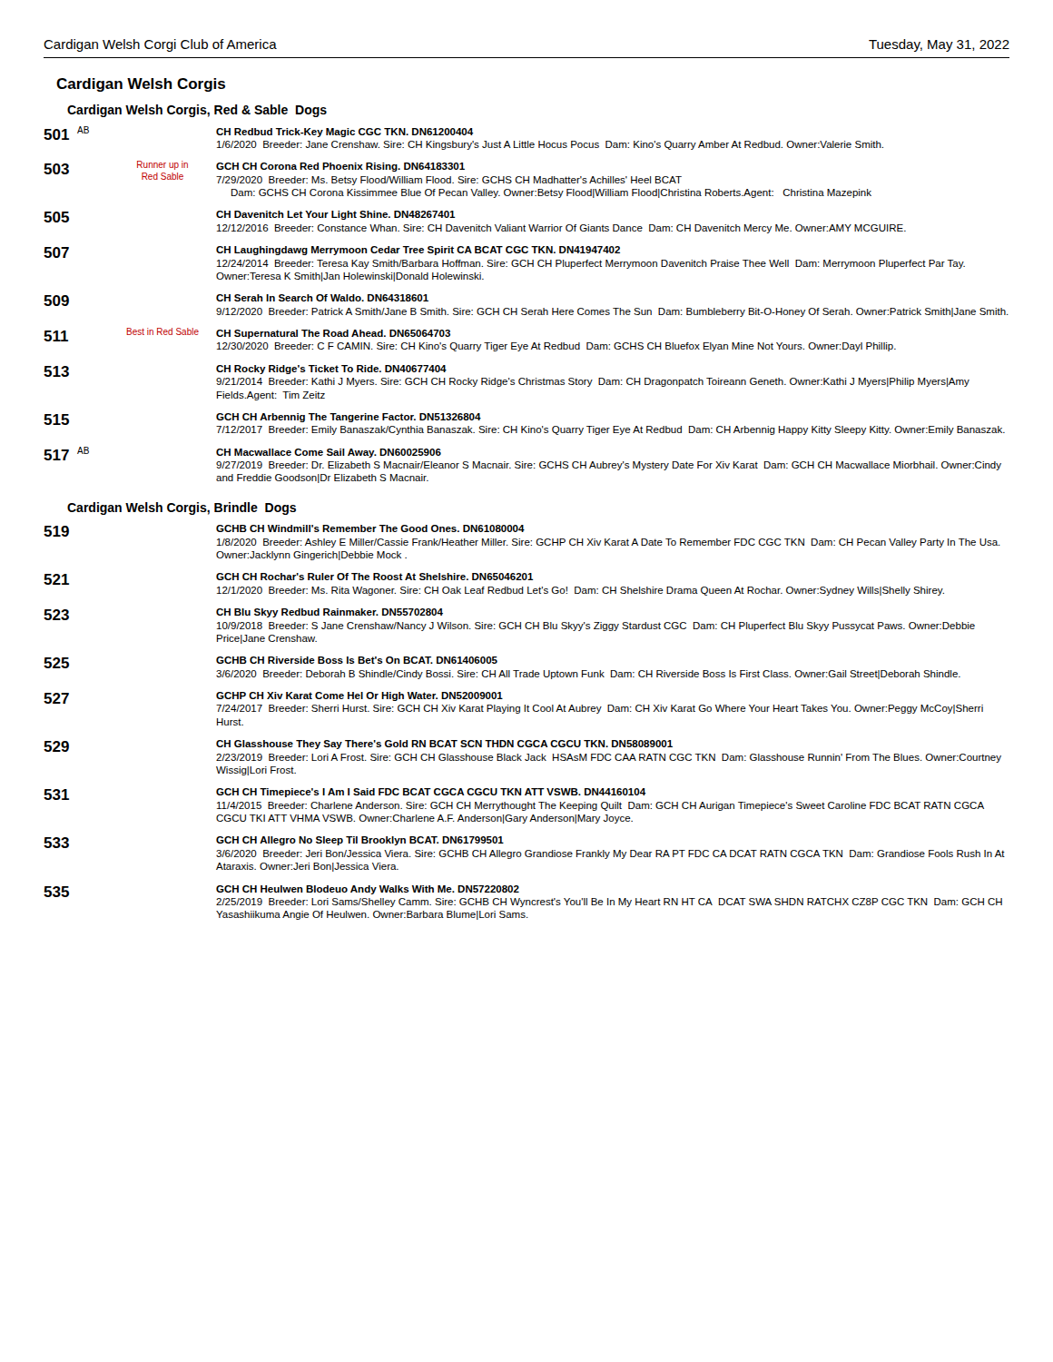Cardigan Welsh Corgi Club of America Tuesday, May 31, 2022
Cardigan Welsh Corgis
Cardigan Welsh Corgis, Red & Sable Dogs
| 501 AB | | CH Redbud Trick-Key Magic CGC TKN. DN61200404 1/6/2020 Breeder: Jane Crenshaw. Sire: CH Kingsbury's Just A Little Hocus Pocus Dam: Kino's Quarry Amber At Redbud. Owner:Valerie Smith. |
| 503 | Runner up in Red Sable | GCH CH Corona Red Phoenix Rising. DN64183301 7/29/2020 Breeder: Ms. Betsy Flood/William Flood. Sire: GCHS CH Madhatter's Achilles' Heel BCAT Dam: GCHS CH Corona Kissimmee Blue Of Pecan Valley. Owner:Betsy Flood/William Flood/Christina Roberts.Agent: Christina Mazepink |
| 505 | | CH Davenitch Let Your Light Shine. DN48267401 12/12/2016 Breeder: Constance Whan. Sire: CH Davenitch Valiant Warrior Of Giants Dance Dam: CH Davenitch Mercy Me. Owner:AMY MCGUIRE. |
| 507 | | CH Laughingdawg Merrymoon Cedar Tree Spirit CA BCAT CGC TKN. DN41947402 12/24/2014 Breeder: Teresa Kay Smith/Barbara Hoffman. Sire: GCH CH Pluperfect Merrymoon Davenitch Praise Thee Well Dam: Merrymoon Pluperfect Par Tay. Owner:Teresa K Smith/Jan Holewinski/Donald Holewinski. |
| 509 | | CH Serah In Search Of Waldo. DN64318601 9/12/2020 Breeder: Patrick A Smith/Jane B Smith. Sire: GCH CH Serah Here Comes The Sun Dam: Bumbleberry Bit-O-Honey Of Serah. Owner:Patrick Smith/Jane Smith. |
| 511 | Best in Red Sable | CH Supernatural The Road Ahead. DN65064703 12/30/2020 Breeder: C F CAMIN. Sire: CH Kino's Quarry Tiger Eye At Redbud Dam: GCHS CH Bluefox Elyan Mine Not Yours. Owner:Dayl Phillip. |
| 513 | | CH Rocky Ridge's Ticket To Ride. DN40677404 9/21/2014 Breeder: Kathi J Myers. Sire: GCH CH Rocky Ridge's Christmas Story Dam: CH Dragonpatch Toireann Geneth. Owner:Kathi J Myers/Philip Myers/Amy Fields.Agent: Tim Zeitz |
| 515 | | GCH CH Arbennig The Tangerine Factor. DN51326804 7/12/2017 Breeder: Emily Banaszak/Cynthia Banaszak. Sire: CH Kino's Quarry Tiger Eye At Redbud Dam: CH Arbennig Happy Kitty Sleepy Kitty. Owner:Emily Banaszak. |
| 517 AB | | CH Macwallace Come Sail Away. DN60025906 9/27/2019 Breeder: Dr. Elizabeth S Macnair/Eleanor S Macnair. Sire: GCHS CH Aubrey's Mystery Date For Xiv Karat Dam: GCH CH Macwallace Miorbhail. Owner:Cindy and Freddie Goodson/Dr Elizabeth S Macnair. |
Cardigan Welsh Corgis, Brindle Dogs
| 519 | | GCHB CH Windmill's Remember The Good Ones. DN61080004 1/8/2020 Breeder: Ashley E Miller/Cassie Frank/Heather Miller. Sire: GCHP CH Xiv Karat A Date To Remember FDC CGC TKN Dam: CH Pecan Valley Party In The Usa. Owner:Jacklynn Gingerich/Debbie Mock . |
| 521 | | GCH CH Rochar's Ruler Of The Roost At Shelshire. DN65046201 12/1/2020 Breeder: Ms. Rita Wagoner. Sire: CH Oak Leaf Redbud Let's Go! Dam: CH Shelshire Drama Queen At Rochar. Owner:Sydney Wills/Shelly Shirey. |
| 523 | | CH Blu Skyy Redbud Rainmaker. DN55702804 10/9/2018 Breeder: S Jane Crenshaw/Nancy J Wilson. Sire: GCH CH Blu Skyy's Ziggy Stardust CGC Dam: CH Pluperfect Blu Skyy Pussycat Paws. Owner:Debbie Price/Jane Crenshaw. |
| 525 | | GCHB CH Riverside Boss Is Bet's On BCAT. DN61406005 3/6/2020 Breeder: Deborah B Shindle/Cindy Bossi. Sire: CH All Trade Uptown Funk Dam: CH Riverside Boss Is First Class. Owner:Gail Street/Deborah Shindle. |
| 527 | | GCHP CH Xiv Karat Come Hel Or High Water. DN52009001 7/24/2017 Breeder: Sherri Hurst. Sire: GCH CH Xiv Karat Playing It Cool At Aubrey Dam: CH Xiv Karat Go Where Your Heart Takes You. Owner:Peggy McCoy/Sherri Hurst. |
| 529 | | CH Glasshouse They Say There's Gold RN BCAT SCN THDN CGCA CGCU TKN. DN58089001 2/23/2019 Breeder: Lori A Frost. Sire: GCH CH Glasshouse Black Jack HSAsM FDC CAA RATN CGC TKN Dam: Glasshouse Runnin' From The Blues. Owner:Courtney Wissig/Lori Frost. |
| 531 | | GCH CH Timepiece's I Am I Said FDC BCAT CGCA CGCU TKN ATT VSWB. DN44160104 11/4/2015 Breeder: Charlene Anderson. Sire: GCH CH Merrythought The Keeping Quilt Dam: GCH CH Aurigan Timepiece's Sweet Caroline FDC BCAT RATN CGCA CGCU TKI ATT VHMA VSWB. Owner:Charlene A.F. Anderson/Gary Anderson/Mary Joyce. |
| 533 | | GCH CH Allegro No Sleep Til Brooklyn BCAT. DN61799501 3/6/2020 Breeder: Jeri Bon/Jessica Viera. Sire: GCHB CH Allegro Grandiose Frankly My Dear RA PT FDC CA DCAT RATN CGCA TKN Dam: Grandiose Fools Rush In At Ataraxis. Owner:Jeri Bon/Jessica Viera. |
| 535 | | GCH CH Heulwen Blodeuo Andy Walks With Me. DN57220802 2/25/2019 Breeder: Lori Sams/Shelley Camm. Sire: GCHB CH Wyncrest's You'll Be In My Heart RN HT CA DCAT SWA SHDN RATCHX CZ8P CGC TKN Dam: GCH CH Yasashiikuma Angie Of Heulwen. Owner:Barbara Blume/Lori Sams. |